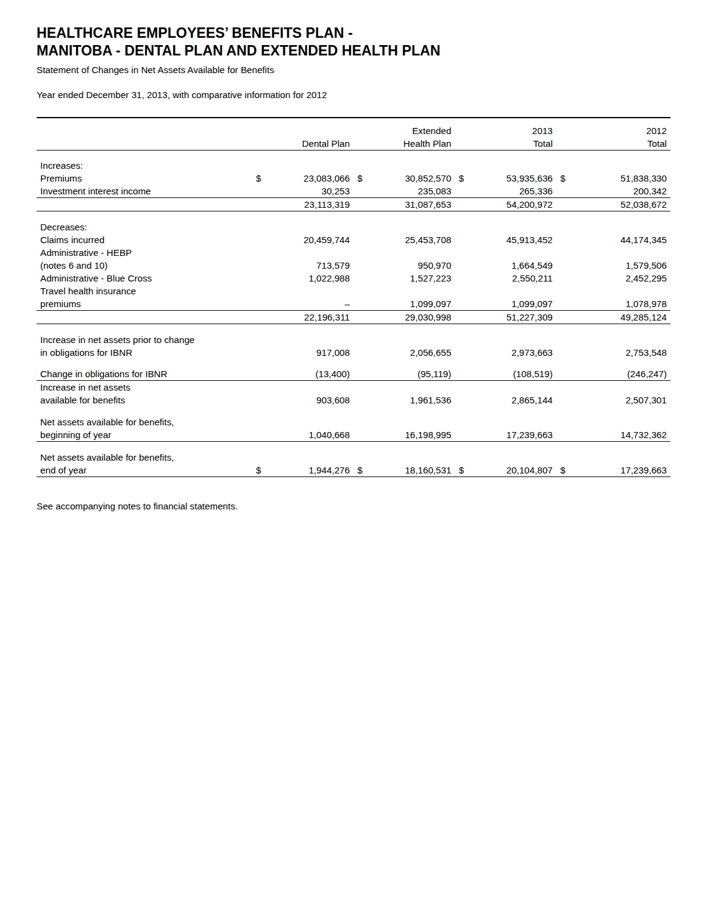Healthcare Employees’ Benefits Plan -
Manitoba - Dental Plan and Extended Health Plan
Statement of Changes in Net Assets Available for Benefits
Year ended December 31, 2013, with comparative information for 2012
| | | | | Extended | | 2013 | | 2012 |
| --- | --- | --- | --- | --- | --- | --- | --- | --- |
| | | Dental Plan | | Health Plan | | Total | | Total |
| Increases: | | | | | | | | |
| Premiums | $ | 23,083,066 | $ | 30,852,570 | $ | 53,935,636 | $ | 51,838,330 |
| Investment interest income | | 30,253 | | 235,083 | | 265,336 | | 200,342 |
| | | 23,113,319 | | 31,087,653 | | 54,200,972 | | 52,038,672 |
| Decreases: | | | | | | | | |
| Claims incurred | | 20,459,744 | | 25,453,708 | | 45,913,452 | | 44,174,345 |
| Administrative - HEBP | | | | | | | | |
| (notes 6 and 10) | | 713,579 | | 950,970 | | 1,664,549 | | 1,579,506 |
| Administrative - Blue Cross | | 1,022,988 | | 1,527,223 | | 2,550,211 | | 2,452,295 |
| Travel health insurance | | | | | | | | |
| premiums | | – | | 1,099,097 | | 1,099,097 | | 1,078,978 |
| | | 22,196,311 | | 29,030,998 | | 51,227,309 | | 49,285,124 |
| Increase in net assets prior to change | | | | | | | | |
| in obligations for IBNR | | 917,008 | | 2,056,655 | | 2,973,663 | | 2,753,548 |
| Change in obligations for IBNR | | (13,400) | | (95,119) | | (108,519) | | (246,247) |
| Increase in net assets | | | | | | | | |
| available for benefits | | 903,608 | | 1,961,536 | | 2,865,144 | | 2,507,301 |
| Net assets available for benefits, | | | | | | | | |
| beginning of year | | 1,040,668 | | 16,198,995 | | 17,239,663 | | 14,732,362 |
| Net assets available for benefits, | | | | | | | | |
| end of year | $ | 1,944,276 | $ | 18,160,531 | $ | 20,104,807 | $ | 17,239,663 |
See accompanying notes to financial statements.